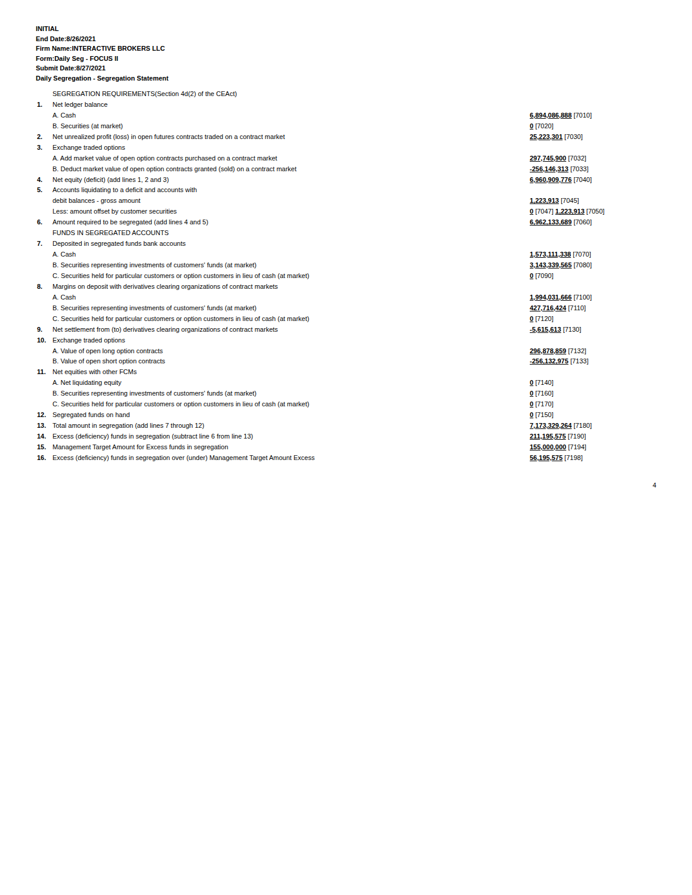INITIAL
End Date:8/26/2021
Firm Name:INTERACTIVE BROKERS LLC
Form:Daily Seg - FOCUS II
Submit Date:8/27/2021
Daily Segregation - Segregation Statement
| | SEGREGATION REQUIREMENTS(Section 4d(2) of the CEAct) | |
| 1. | Net ledger balance | |
| | A. Cash | 6,894,086,888 [7010] |
| | B. Securities (at market) | 0 [7020] |
| 2. | Net unrealized profit (loss) in open futures contracts traded on a contract market | 25,223,301 [7030] |
| 3. | Exchange traded options | |
| | A. Add market value of open option contracts purchased on a contract market | 297,745,900 [7032] |
| | B. Deduct market value of open option contracts granted (sold) on a contract market | -256,146,313 [7033] |
| 4. | Net equity (deficit) (add lines 1, 2 and 3) | 6,960,909,776 [7040] |
| 5. | Accounts liquidating to a deficit and accounts with | |
| | debit balances - gross amount | 1,223,913 [7045] |
| | Less: amount offset by customer securities | 0 [7047] 1,223,913 [7050] |
| 6. | Amount required to be segregated (add lines 4 and 5) | 6,962,133,689 [7060] |
| | FUNDS IN SEGREGATED ACCOUNTS | |
| 7. | Deposited in segregated funds bank accounts | |
| | A. Cash | 1,573,111,338 [7070] |
| | B. Securities representing investments of customers' funds (at market) | 3,143,339,565 [7080] |
| | C. Securities held for particular customers or option customers in lieu of cash (at market) | 0 [7090] |
| 8. | Margins on deposit with derivatives clearing organizations of contract markets | |
| | A. Cash | 1,994,031,666 [7100] |
| | B. Securities representing investments of customers' funds (at market) | 427,716,424 [7110] |
| | C. Securities held for particular customers or option customers in lieu of cash (at market) | 0 [7120] |
| 9. | Net settlement from (to) derivatives clearing organizations of contract markets | -5,615,613 [7130] |
| 10. | Exchange traded options | |
| | A. Value of open long option contracts | 296,878,859 [7132] |
| | B. Value of open short option contracts | -256,132,975 [7133] |
| 11. | Net equities with other FCMs | |
| | A. Net liquidating equity | 0 [7140] |
| | B. Securities representing investments of customers' funds (at market) | 0 [7160] |
| | C. Securities held for particular customers or option customers in lieu of cash (at market) | 0 [7170] |
| 12. | Segregated funds on hand | 0 [7150] |
| 13. | Total amount in segregation (add lines 7 through 12) | 7,173,329,264 [7180] |
| 14. | Excess (deficiency) funds in segregation (subtract line 6 from line 13) | 211,195,575 [7190] |
| 15. | Management Target Amount for Excess funds in segregation | 155,000,000 [7194] |
| 16. | Excess (deficiency) funds in segregation over (under) Management Target Amount Excess | 56,195,575 [7198] |
4